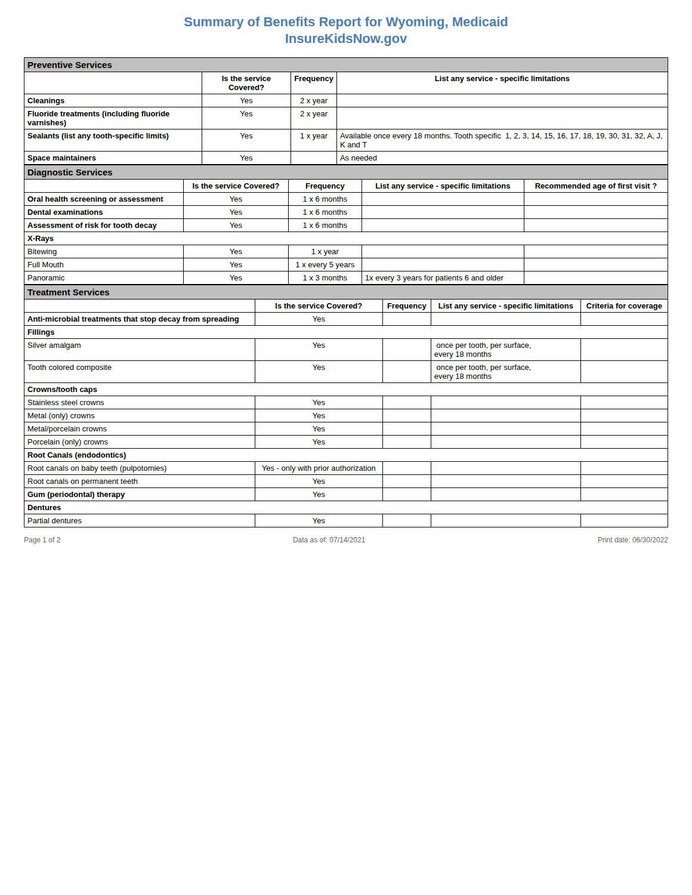Summary of Benefits Report for Wyoming, Medicaid
InsureKidsNow.gov
| Preventive Services |
| | Is the service Covered? | Frequency | List any service - specific limitations |
| Cleanings | Yes | 2 x year | |
| Fluoride treatments (including fluoride varnishes) | Yes | 2 x year | |
| Sealants (list any tooth-specific limits) | Yes | 1 x year | Available once every 18 months. Tooth specific 1, 2, 3, 14, 15, 16, 17, 18, 19, 30, 31, 32, A, J, K and T |
| Space maintainers | Yes | | As needed |
| Diagnostic Services |
| | Is the service Covered? | Frequency | List any service - specific limitations | Recommended age of first visit ? |
| Oral health screening or assessment | Yes | 1 x 6 months | | |
| Dental examinations | Yes | 1 x 6 months | | |
| Assessment of risk for tooth decay | Yes | 1 x 6 months | | |
| X-Rays |
| Bitewing | Yes | 1 x year | | |
| Full Mouth | Yes | 1 x every 5 years | | |
| Panoramic | Yes | 1 x 3 months | 1x every 3 years for patients 6 and older | |
| Treatment Services |
| | Is the service Covered? | Frequency | List any service - specific limitations | Criteria for coverage |
| Anti-microbial treatments that stop decay from spreading | Yes | | | |
| Fillings |
| Silver amalgam | Yes | | once per tooth, per surface, every 18 months | |
| Tooth colored composite | Yes | | once per tooth, per surface, every 18 months | |
| Crowns/tooth caps |
| Stainless steel crowns | Yes | | | |
| Metal (only) crowns | Yes | | | |
| Metal/porcelain crowns | Yes | | | |
| Porcelain (only) crowns | Yes | | | |
| Root Canals (endodontics) |
| Root canals on baby teeth (pulpotomies) | Yes - only with prior authorization | | | |
| Root canals on permanent teeth | Yes | | | |
| Gum (periodontal) therapy | Yes | | | |
| Dentures |
| Partial dentures | Yes | | | |
Page 1 of 2 Data as of: 07/14/2021 Print date: 06/30/2022